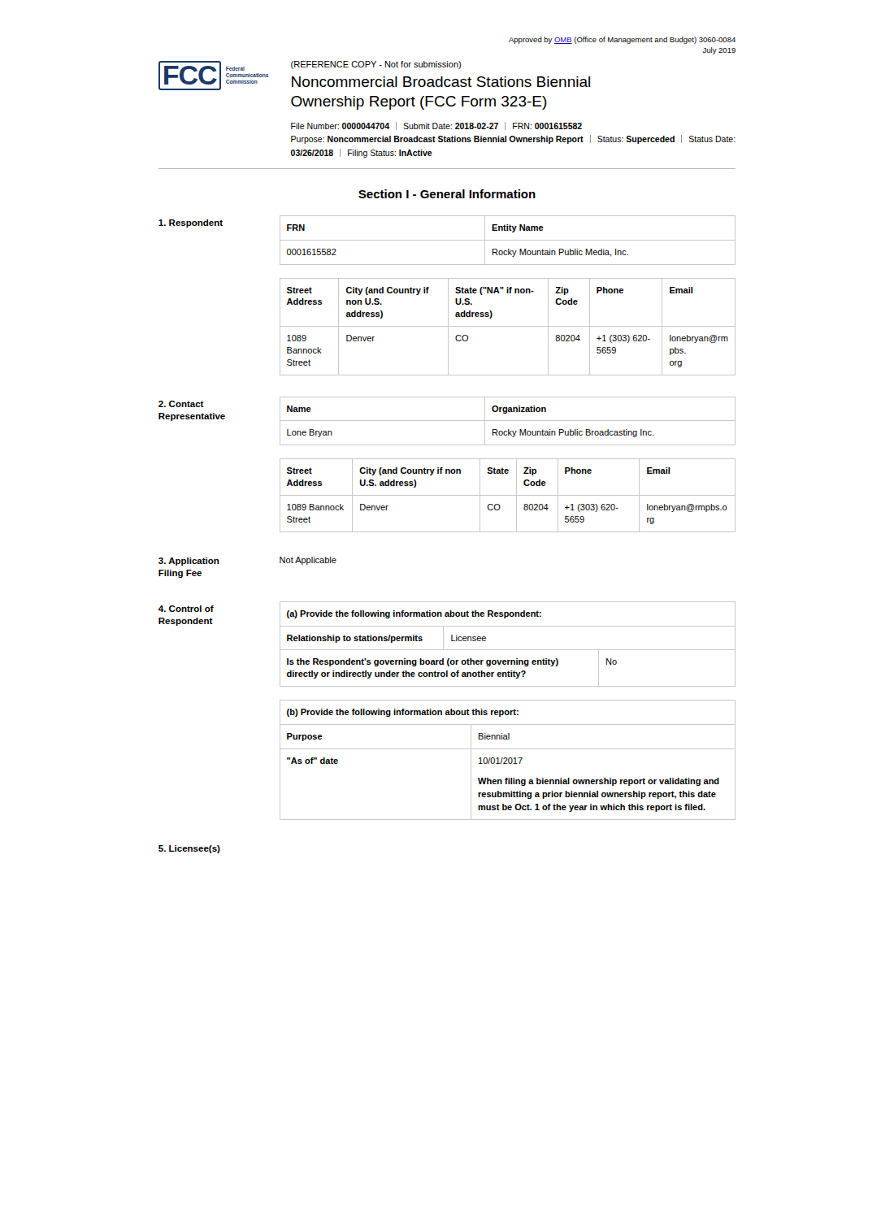Approved by OMB (Office of Management and Budget) 3060-0084
July 2019
FCC
Federal
Communications
Commission
(REFERENCE COPY - Not for submission)
Noncommercial Broadcast Stations Biennial
Ownership Report (FCC Form 323-E)
File Number: 0000044704 Submit Date: 2018-02-27 FRN: 0001615582
Purpose: Noncommercial Broadcast Stations Biennial Ownership Report Status: Superceded Status Date:
03/26/2018 Filing Status: InActive
Section I - General Information
1. Respondent
| FRN | Entity Name |
| --- | --- |
| 0001615582 | Rocky Mountain Public Media, Inc. |
| Street Address | City (and Country if non U.S. address) | State ("NA" if non-U.S. address) | Zip Code | Phone | Email |
| --- | --- | --- | --- | --- | --- |
| 1089 Bannock Street | Denver | CO | 80204 | +1 (303) 620- 5659 | lonebryan@rmpbs. org |
2. Contact
Representative
| Name | Organization |
| --- | --- |
| Lone Bryan | Rocky Mountain Public Broadcasting Inc. |
| Street Address | City (and Country if non U.S. address) | State | Zip Code | Phone | Email |
| --- | --- | --- | --- | --- | --- |
| 1089 Bannock Street | Denver | CO | 80204 | +1 (303) 620-5659 | lonebryan@rmpbs.org |
3. Application
Filing Fee
Not Applicable
4. Control of
Respondent
| (a) Provide the following information about the Respondent: |
| --- |
| Relationship to stations/permits | Licensee |
| Is the Respondent's governing board (or other governing entity) directly or indirectly under the control of another entity? | No |
| (b) Provide the following information about this report: |
| --- |
| Purpose | Biennial |
| "As of" date | 10/01/2017 When filing a biennial ownership report or validating and resubmitting a prior biennial ownership report, this date must be Oct. 1 of the year in which this report is filed. |
5. Licensee(s)